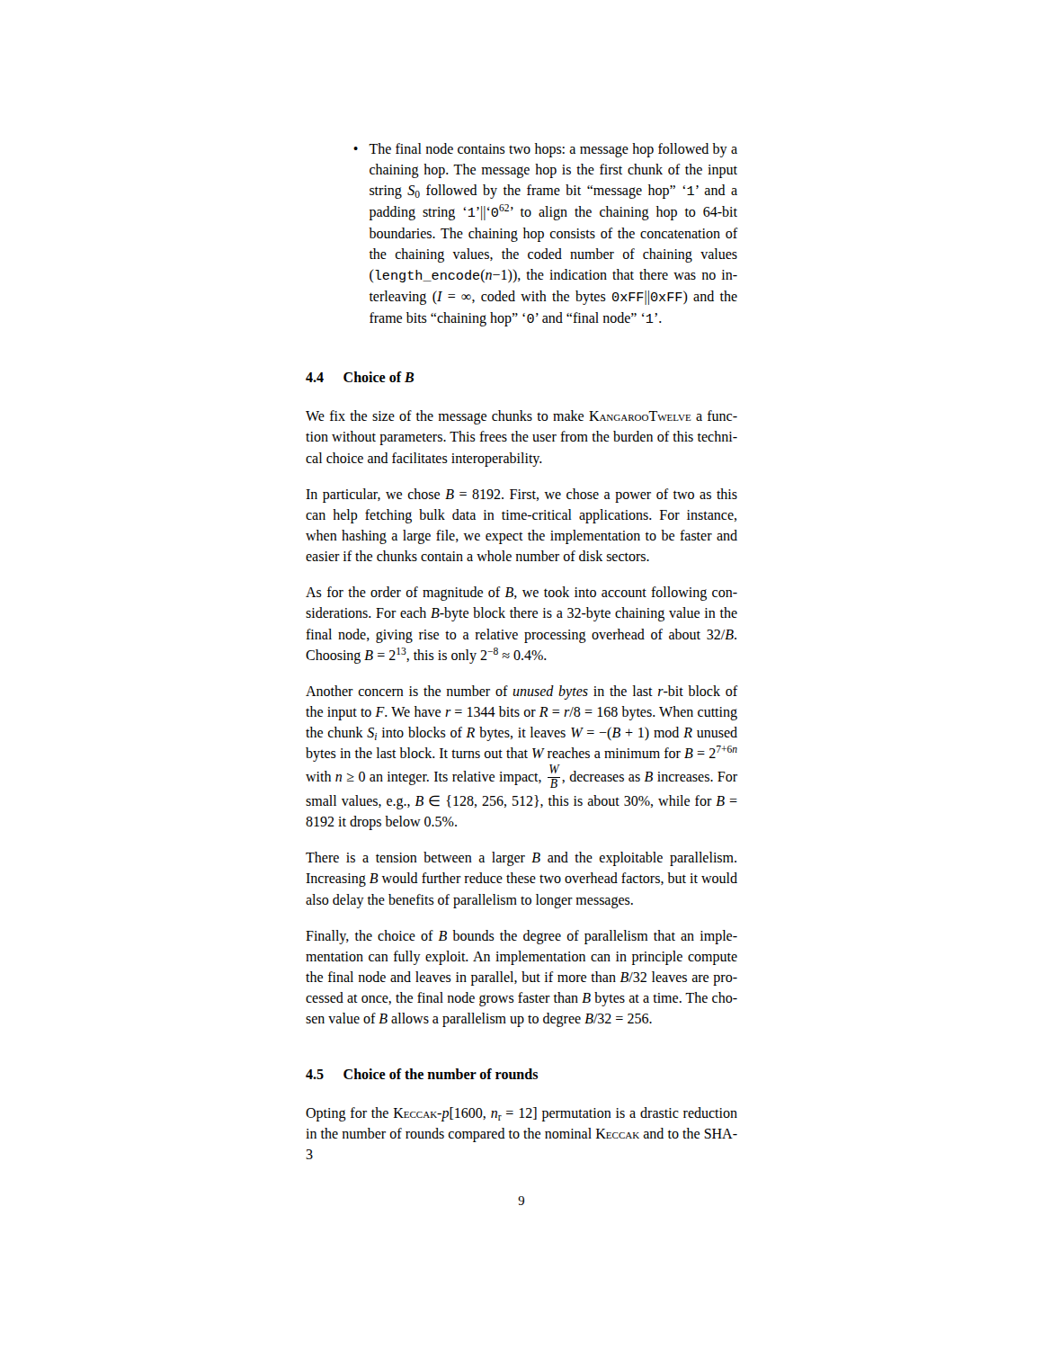The final node contains two hops: a message hop followed by a chaining hop. The message hop is the first chunk of the input string S0 followed by the frame bit “message hop” ‘1’ and a padding string ‘1’||‘062’ to align the chaining hop to 64-bit boundaries. The chaining hop consists of the concatenation of the chaining values, the coded number of chaining values (length_encode(n−1)), the indication that there was no interleaving (I = ∞, coded with the bytes 0xFF||0xFF) and the frame bits “chaining hop” ‘0’ and “final node” ‘1’.
4.4 Choice of B
We fix the size of the message chunks to make KangarooTwelve a function without parameters. This frees the user from the burden of this technical choice and facilitates interoperability.
In particular, we chose B = 8192. First, we chose a power of two as this can help fetching bulk data in time-critical applications. For instance, when hashing a large file, we expect the implementation to be faster and easier if the chunks contain a whole number of disk sectors.
As for the order of magnitude of B, we took into account following considerations. For each B-byte block there is a 32-byte chaining value in the final node, giving rise to a relative processing overhead of about 32/B. Choosing B = 213, this is only 2−8 ≈ 0.4%.
Another concern is the number of unused bytes in the last r-bit block of the input to F. We have r = 1344 bits or R = r/8 = 168 bytes. When cutting the chunk Si into blocks of R bytes, it leaves W = −(B + 1) mod R unused bytes in the last block. It turns out that W reaches a minimum for B = 27+6n with n ≥ 0 an integer. Its relative impact, WB, decreases as B increases. For small values, e.g., B ∈ {128, 256, 512}, this is about 30%, while for B = 8192 it drops below 0.5%.
There is a tension between a larger B and the exploitable parallelism. Increasing B would further reduce these two overhead factors, but it would also delay the benefits of parallelism to longer messages.
Finally, the choice of B bounds the degree of parallelism that an implementation can fully exploit. An implementation can in principle compute the final node and leaves in parallel, but if more than B/32 leaves are processed at once, the final node grows faster than B bytes at a time. The chosen value of B allows a parallelism up to degree B/32 = 256.
4.5 Choice of the number of rounds
Opting for the Keccak-p[1600, nr = 12] permutation is a drastic reduction in the number of rounds compared to the nominal Keccak and to the SHA-3
9